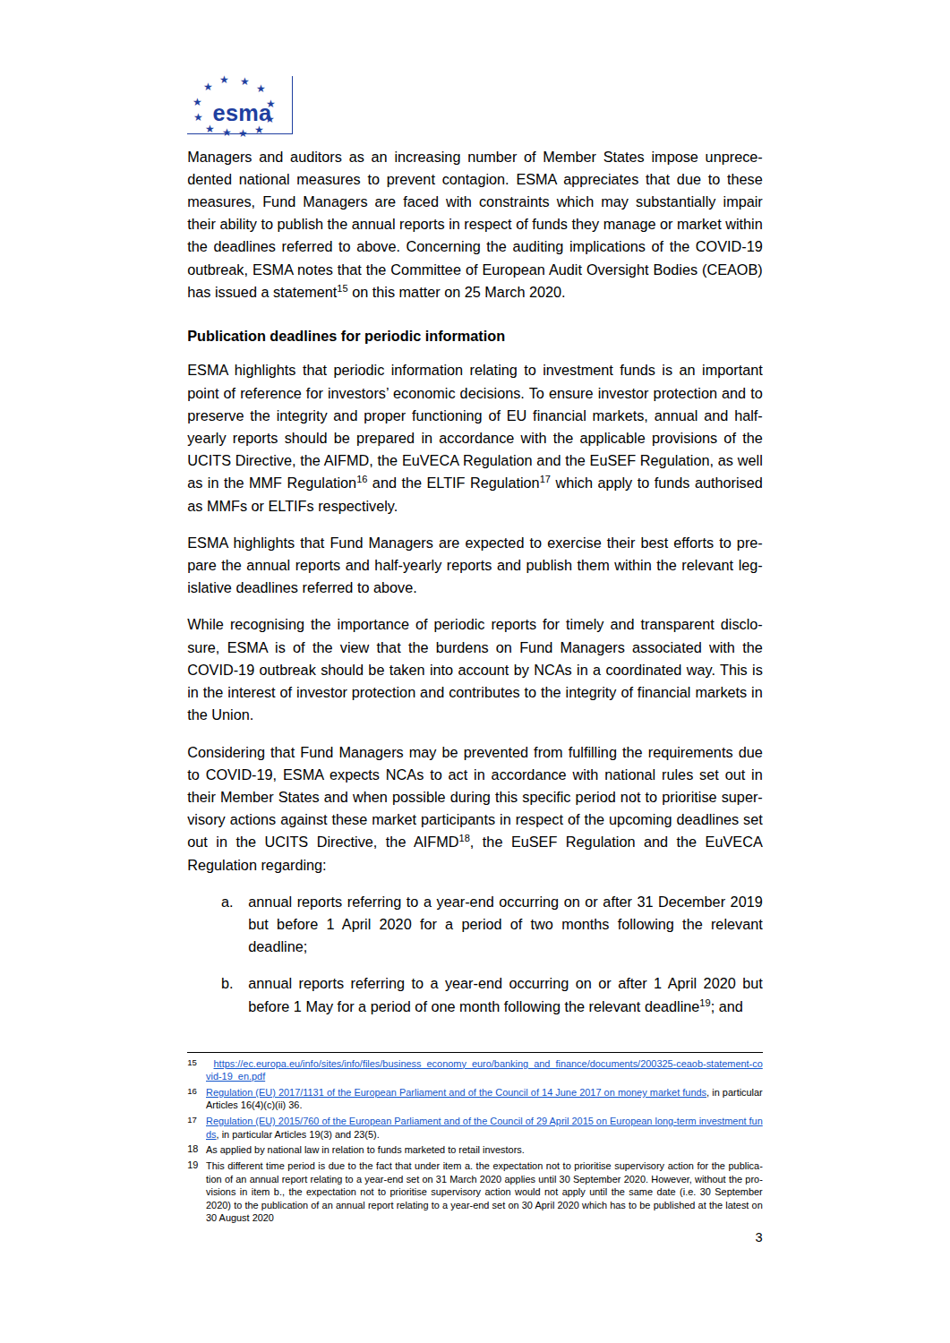★ ★ ★ ★ ★ ★ ★ ★ ★ ★ ★ ★
esma
Managers and auditors as an increasing number of Member States impose unprecedented national measures to prevent contagion. ESMA appreciates that due to these measures, Fund Managers are faced with constraints which may substantially impair their ability to publish the annual reports in respect of funds they manage or market within the deadlines referred to above. Concerning the auditing implications of the COVID-19 outbreak, ESMA notes that the Committee of European Audit Oversight Bodies (CEAOB) has issued a statement15 on this matter on 25 March 2020.
Publication deadlines for periodic information
ESMA highlights that periodic information relating to investment funds is an important point of reference for investors’ economic decisions. To ensure investor protection and to preserve the integrity and proper functioning of EU financial markets, annual and half-yearly reports should be prepared in accordance with the applicable provisions of the UCITS Directive, the AIFMD, the EuVECA Regulation and the EuSEF Regulation, as well as in the MMF Regulation16 and the ELTIF Regulation17 which apply to funds authorised as MMFs or ELTIFs respectively.
ESMA highlights that Fund Managers are expected to exercise their best efforts to prepare the annual reports and half-yearly reports and publish them within the relevant legislative deadlines referred to above.
While recognising the importance of periodic reports for timely and transparent disclosure, ESMA is of the view that the burdens on Fund Managers associated with the COVID-19 outbreak should be taken into account by NCAs in a coordinated way. This is in the interest of investor protection and contributes to the integrity of financial markets in the Union.
Considering that Fund Managers may be prevented from fulfilling the requirements due to COVID-19, ESMA expects NCAs to act in accordance with national rules set out in their Member States and when possible during this specific period not to prioritise supervisory actions against these market participants in respect of the upcoming deadlines set out in the UCITS Directive, the AIFMD18, the EuSEF Regulation and the EuVECA Regulation regarding:
annual reports referring to a year-end occurring on or after 31 December 2019 but before 1 April 2020 for a period of two months following the relevant deadline;
annual reports referring to a year-end occurring on or after 1 April 2020 but before 1 May for a period of one month following the relevant deadline19; and
15 https://ec.europa.eu/info/sites/info/files/business_economy_euro/banking_and_finance/documents/200325-ceaob-statement-covid-19_en.pdf
16 Regulation (EU) 2017/1131 of the European Parliament and of the Council of 14 June 2017 on money market funds, in particular Articles 16(4)(c)(ii) 36.
17 Regulation (EU) 2015/760 of the European Parliament and of the Council of 29 April 2015 on European long-term investment funds, in particular Articles 19(3) and 23(5).
18 As applied by national law in relation to funds marketed to retail investors.
19 This different time period is due to the fact that under item a. the expectation not to prioritise supervisory action for the publication of an annual report relating to a year-end set on 31 March 2020 applies until 30 September 2020. However, without the provisions in item b., the expectation not to prioritise supervisory action would not apply until the same date (i.e. 30 September 2020) to the publication of an annual report relating to a year-end set on 30 April 2020 which has to be published at the latest on 30 August 2020
3